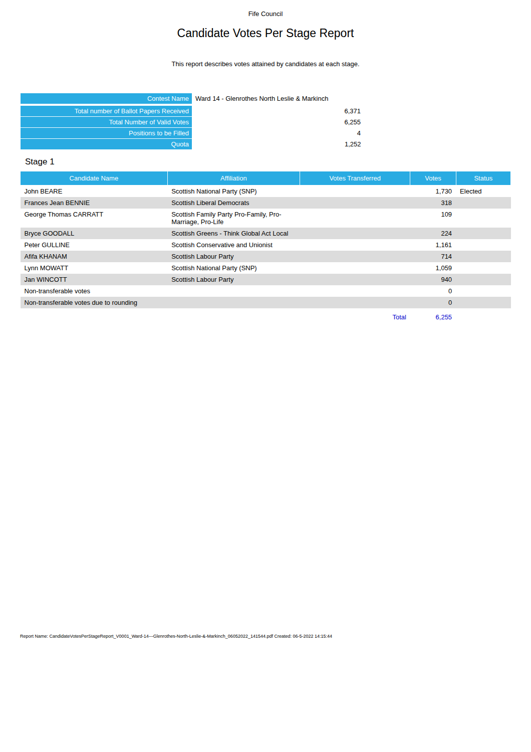Fife Council
Candidate Votes Per Stage Report
This report describes votes attained by candidates at each stage.
| Contest Name | Ward 14 - Glenrothes North Leslie & Markinch |
| Total number of Ballot Papers Received | 6,371 |
| Total Number of Valid Votes | 6,255 |
| Positions to be Filled | 4 |
| Quota | 1,252 |
Stage 1
| Candidate Name | Affiliation | Votes Transferred | Votes | Status |
| --- | --- | --- | --- | --- |
| John BEARE | Scottish National Party (SNP) | | 1,730 | Elected |
| Frances Jean BENNIE | Scottish Liberal Democrats | | 318 | |
| George Thomas CARRATT | Scottish Family Party Pro-Family, Pro-Marriage, Pro-Life | | 109 | |
| Bryce GOODALL | Scottish Greens - Think Global Act Local | | 224 | |
| Peter GULLINE | Scottish Conservative and Unionist | | 1,161 | |
| Afifa KHANAM | Scottish Labour Party | | 714 | |
| Lynn MOWATT | Scottish National Party (SNP) | | 1,059 | |
| Jan WINCOTT | Scottish Labour Party | | 940 | |
| Non-transferable votes | | | 0 | |
| Non-transferable votes due to rounding | | | 0 | |
| | | Total | 6,255 | |
Report Name: CandidateVotesPerStageReport_V0001_Ward-14---Glenrothes-North-Leslie-&-Markinch_06052022_141544.pdf Created: 06-5-2022 14:15:44